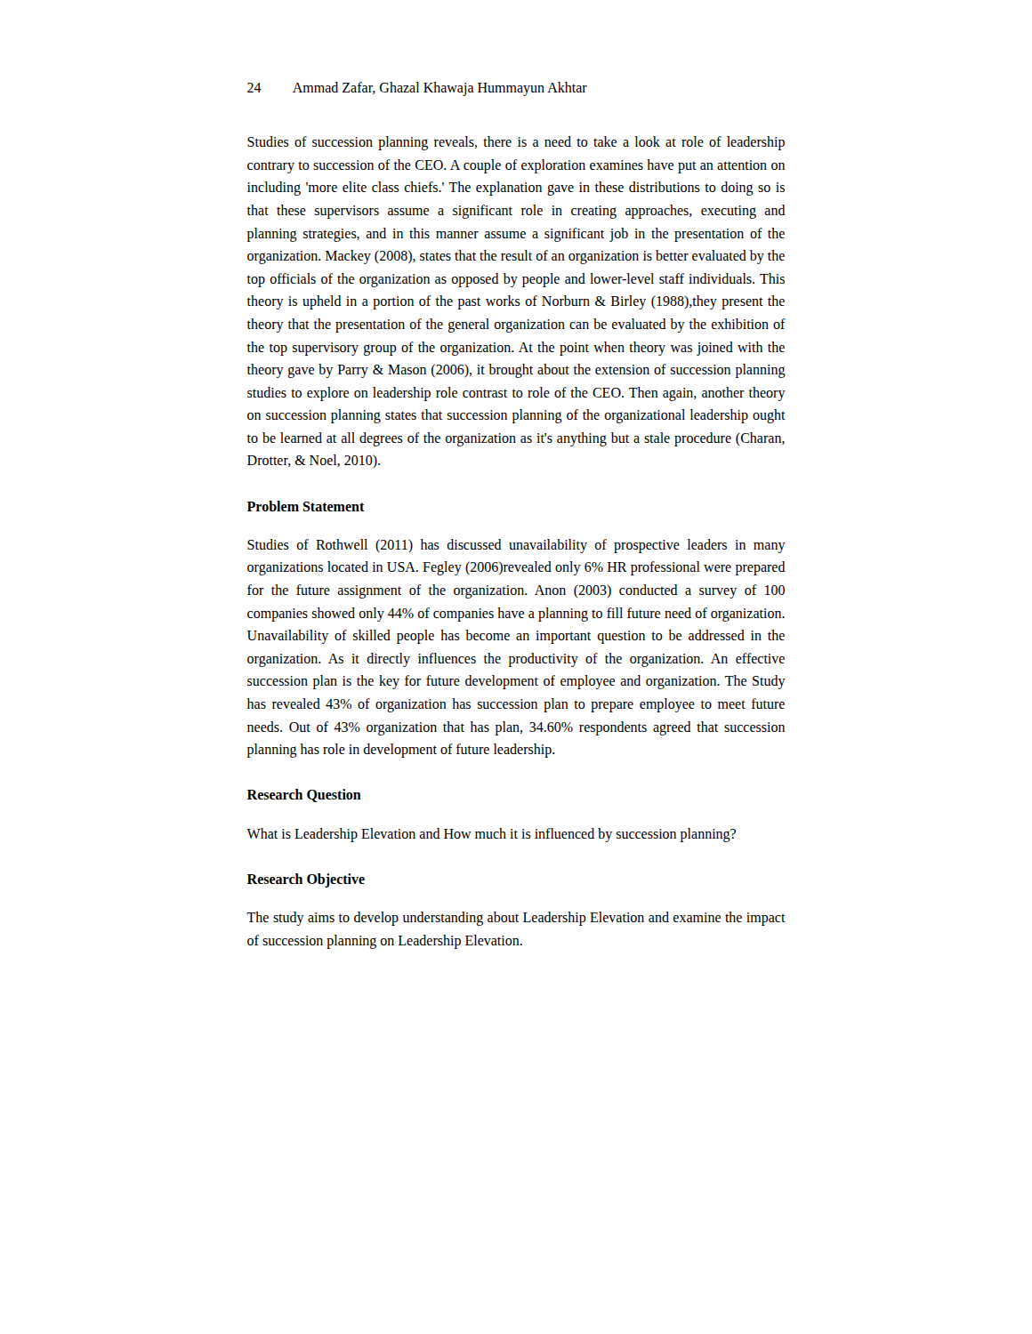24 Ammad Zafar, Ghazal Khawaja Hummayun Akhtar
Studies of succession planning reveals, there is a need to take a look at role of leadership contrary to succession of the CEO. A couple of exploration examines have put an attention on including 'more elite class chiefs.' The explanation gave in these distributions to doing so is that these supervisors assume a significant role in creating approaches, executing and planning strategies, and in this manner assume a significant job in the presentation of the organization. Mackey (2008), states that the result of an organization is better evaluated by the top officials of the organization as opposed by people and lower-level staff individuals. This theory is upheld in a portion of the past works of Norburn & Birley (1988),they present the theory that the presentation of the general organization can be evaluated by the exhibition of the top supervisory group of the organization. At the point when theory was joined with the theory gave by Parry & Mason (2006), it brought about the extension of succession planning studies to explore on leadership role contrast to role of the CEO. Then again, another theory on succession planning states that succession planning of the organizational leadership ought to be learned at all degrees of the organization as it's anything but a stale procedure (Charan, Drotter, & Noel, 2010).
Problem Statement
Studies of Rothwell (2011) has discussed unavailability of prospective leaders in many organizations located in USA. Fegley (2006)revealed only 6% HR professional were prepared for the future assignment of the organization. Anon (2003) conducted a survey of 100 companies showed only 44% of companies have a planning to fill future need of organization. Unavailability of skilled people has become an important question to be addressed in the organization. As it directly influences the productivity of the organization. An effective succession plan is the key for future development of employee and organization. The Study has revealed 43% of organization has succession plan to prepare employee to meet future needs. Out of 43% organization that has plan, 34.60% respondents agreed that succession planning has role in development of future leadership.
Research Question
What is Leadership Elevation and How much it is influenced by succession planning?
Research Objective
The study aims to develop understanding about Leadership Elevation and examine the impact of succession planning on Leadership Elevation.